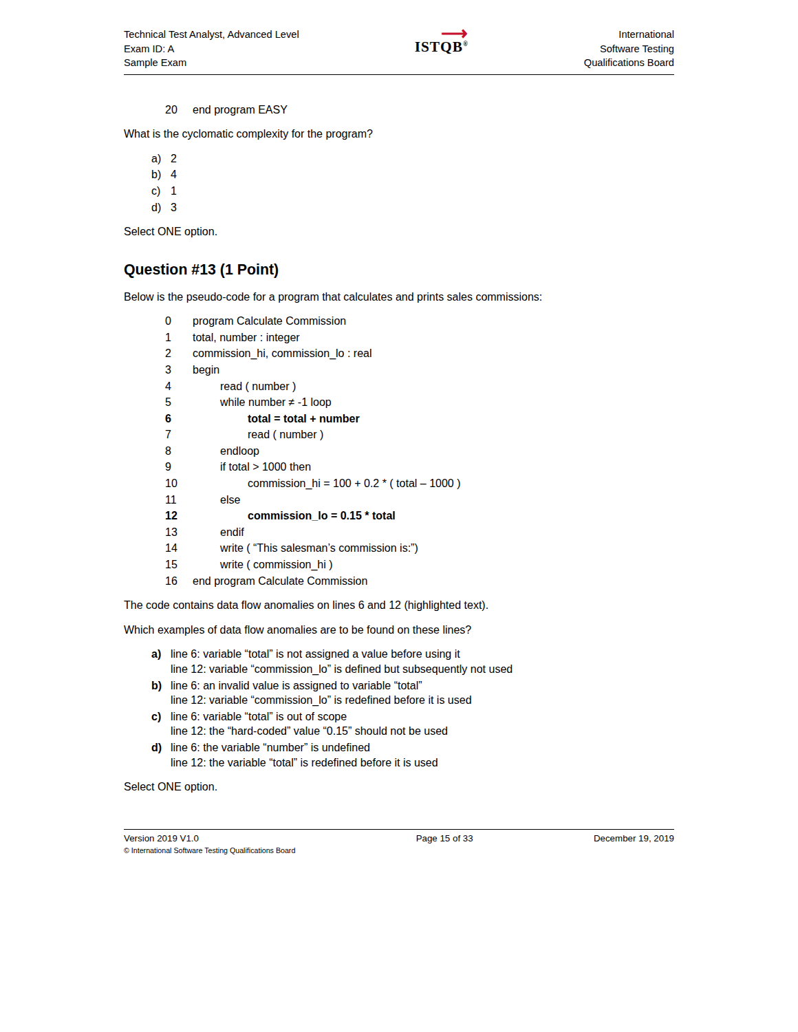Technical Test Analyst, Advanced Level
Exam ID: A
Sample Exam
⟶ ISTQB®
International
Software Testing
Qualifications Board
20 end program EASY
What is the cyclomatic complexity for the program?
a) 2
b) 4
c) 1
d) 3
Select ONE option.
Question #13 (1 Point)
Below is the pseudo-code for a program that calculates and prints sales commissions:
0 program Calculate Commission
1 total, number : integer
2 commission_hi, commission_lo : real
3 begin
4 read ( number )
5 while number ≠ -1 loop
6 total = total + number
7 read ( number )
8 endloop
9 if total > 1000 then
10 commission_hi = 100 + 0.2 * ( total – 1000 )
11 else
12 commission_lo = 0.15 * total
13 endif
14 write ( “This salesman’s commission is:”)
15 write ( commission_hi )
16 end program Calculate Commission
The code contains data flow anomalies on lines 6 and 12 (highlighted text).
Which examples of data flow anomalies are to be found on these lines?
a) line 6: variable “total” is not assigned a value before using it line 12: variable “commission_lo” is defined but subsequently not used
b) line 6: an invalid value is assigned to variable “total” line 12: variable “commission_lo” is redefined before it is used
c) line 6: variable “total” is out of scope line 12: the “hard-coded” value “0.15” should not be used
d) line 6: the variable “number” is undefined line 12: the variable “total” is redefined before it is used
Select ONE option.
Version 2019 V1.0
© International Software Testing Qualifications Board
Page 15 of 33
December 19, 2019